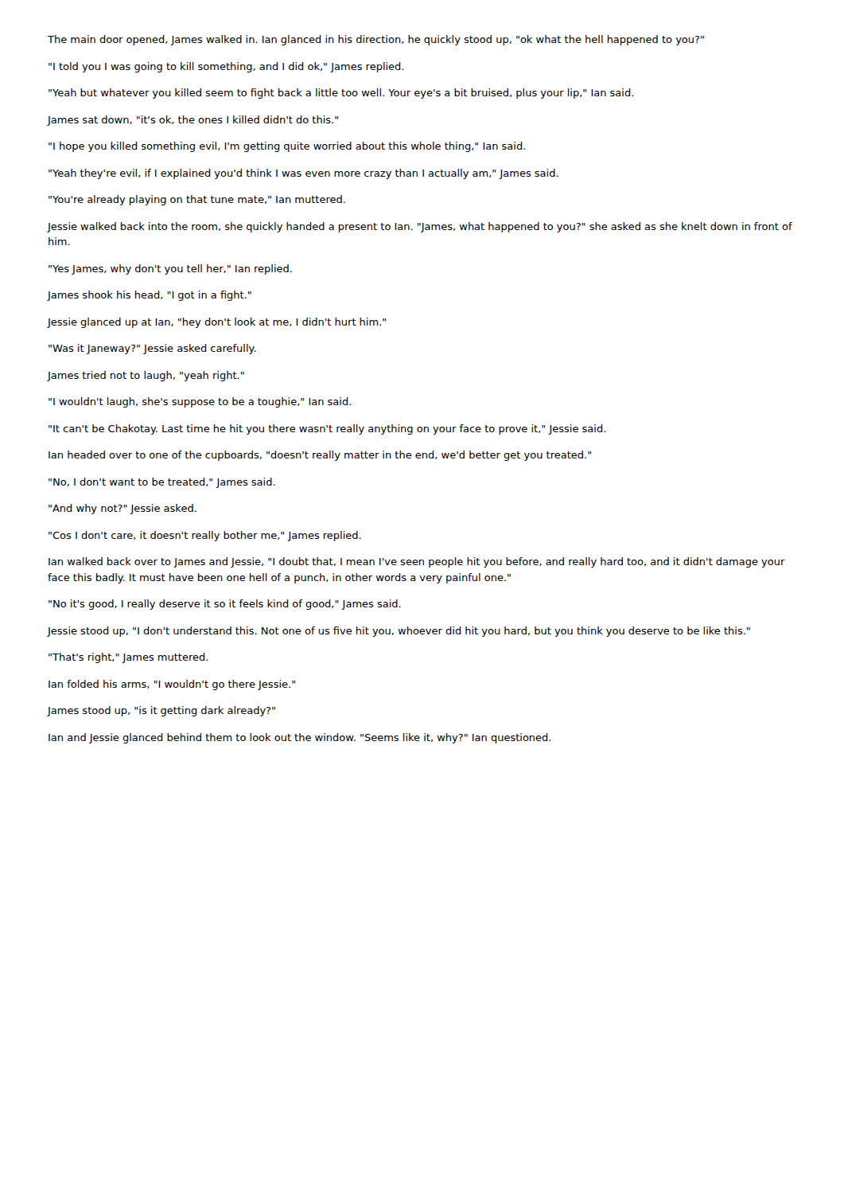The main door opened, James walked in. Ian glanced in his direction, he quickly stood up, "ok what the hell happened to you?"
"I told you I was going to kill something, and I did ok," James replied.
"Yeah but whatever you killed seem to fight back a little too well. Your eye's a bit bruised, plus your lip," Ian said.
James sat down, "it's ok, the ones I killed didn't do this."
"I hope you killed something evil, I'm getting quite worried about this whole thing," Ian said.
"Yeah they're evil, if I explained you'd think I was even more crazy than I actually am," James said.
"You're already playing on that tune mate," Ian muttered.
Jessie walked back into the room, she quickly handed a present to Ian. "James, what happened to you?" she asked as she knelt down in front of him.
"Yes James, why don't you tell her," Ian replied.
James shook his head, "I got in a fight."
Jessie glanced up at Ian, "hey don't look at me, I didn't hurt him."
"Was it Janeway?" Jessie asked carefully.
James tried not to laugh, "yeah right."
"I wouldn't laugh, she's suppose to be a toughie," Ian said.
"It can't be Chakotay. Last time he hit you there wasn't really anything on your face to prove it," Jessie said.
Ian headed over to one of the cupboards, "doesn't really matter in the end, we'd better get you treated."
"No, I don't want to be treated," James said.
"And why not?" Jessie asked.
"Cos I don't care, it doesn't really bother me," James replied.
Ian walked back over to James and Jessie, "I doubt that, I mean I've seen people hit you before, and really hard too, and it didn't damage your face this badly. It must have been one hell of a punch, in other words a very painful one."
"No it's good, I really deserve it so it feels kind of good," James said.
Jessie stood up, "I don't understand this. Not one of us five hit you, whoever did hit you hard, but you think you deserve to be like this."
"That's right," James muttered.
Ian folded his arms, "I wouldn't go there Jessie."
James stood up, "is it getting dark already?"
Ian and Jessie glanced behind them to look out the window. "Seems like it, why?" Ian questioned.